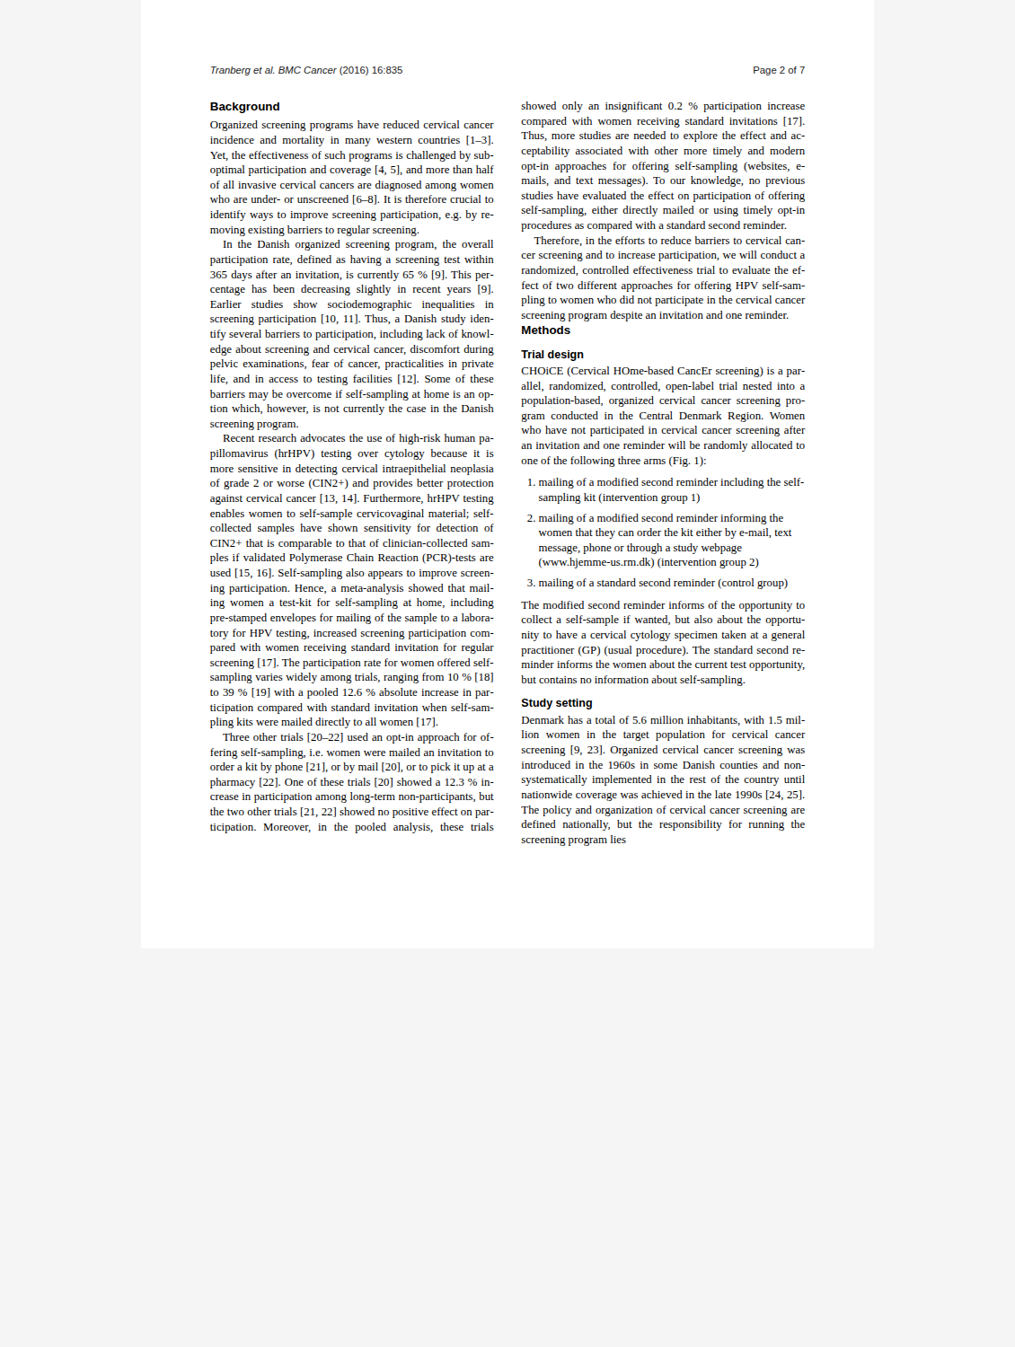Tranberg et al. BMC Cancer (2016) 16:835
Page 2 of 7
Background
Organized screening programs have reduced cervical cancer incidence and mortality in many western countries [1–3]. Yet, the effectiveness of such programs is challenged by suboptimal participation and coverage [4, 5], and more than half of all invasive cervical cancers are diagnosed among women who are under- or unscreened [6–8]. It is therefore crucial to identify ways to improve screening participation, e.g. by removing existing barriers to regular screening.
In the Danish organized screening program, the overall participation rate, defined as having a screening test within 365 days after an invitation, is currently 65 % [9]. This percentage has been decreasing slightly in recent years [9]. Earlier studies show sociodemographic inequalities in screening participation [10, 11]. Thus, a Danish study identify several barriers to participation, including lack of knowledge about screening and cervical cancer, discomfort during pelvic examinations, fear of cancer, practicalities in private life, and in access to testing facilities [12]. Some of these barriers may be overcome if self-sampling at home is an option which, however, is not currently the case in the Danish screening program.
Recent research advocates the use of high-risk human papillomavirus (hrHPV) testing over cytology because it is more sensitive in detecting cervical intraepithelial neoplasia of grade 2 or worse (CIN2+) and provides better protection against cervical cancer [13, 14]. Furthermore, hrHPV testing enables women to self-sample cervicovaginal material; self-collected samples have shown sensitivity for detection of CIN2+ that is comparable to that of clinician-collected samples if validated Polymerase Chain Reaction (PCR)-tests are used [15, 16]. Self-sampling also appears to improve screening participation. Hence, a meta-analysis showed that mailing women a test-kit for self-sampling at home, including pre-stamped envelopes for mailing of the sample to a laboratory for HPV testing, increased screening participation compared with women receiving standard invitation for regular screening [17]. The participation rate for women offered self-sampling varies widely among trials, ranging from 10 % [18] to 39 % [19] with a pooled 12.6 % absolute increase in participation compared with standard invitation when self-sampling kits were mailed directly to all women [17].
Three other trials [20–22] used an opt-in approach for offering self-sampling, i.e. women were mailed an invitation to order a kit by phone [21], or by mail [20], or to pick it up at a pharmacy [22]. One of these trials [20] showed a 12.3 % increase in participation among long-term non-participants, but the two other trials [21, 22] showed no positive effect on participation. Moreover, in the pooled analysis, these trials showed only an insignificant 0.2 % participation increase compared with women receiving standard invitations [17]. Thus, more studies are needed to explore the effect and acceptability associated with other more timely and modern opt-in approaches for offering self-sampling (websites, e-mails, and text messages). To our knowledge, no previous studies have evaluated the effect on participation of offering self-sampling, either directly mailed or using timely opt-in procedures as compared with a standard second reminder.
Therefore, in the efforts to reduce barriers to cervical cancer screening and to increase participation, we will conduct a randomized, controlled effectiveness trial to evaluate the effect of two different approaches for offering HPV self-sampling to women who did not participate in the cervical cancer screening program despite an invitation and one reminder.
Methods
Trial design
CHOiCE (Cervical HOme-based CancEr screening) is a parallel, randomized, controlled, open-label trial nested into a population-based, organized cervical cancer screening program conducted in the Central Denmark Region. Women who have not participated in cervical cancer screening after an invitation and one reminder will be randomly allocated to one of the following three arms (Fig. 1):
mailing of a modified second reminder including the self-sampling kit (intervention group 1)
mailing of a modified second reminder informing the women that they can order the kit either by e-mail, text message, phone or through a study webpage (www.hjemme-us.rm.dk) (intervention group 2)
mailing of a standard second reminder (control group)
The modified second reminder informs of the opportunity to collect a self-sample if wanted, but also about the opportunity to have a cervical cytology specimen taken at a general practitioner (GP) (usual procedure). The standard second reminder informs the women about the current test opportunity, but contains no information about self-sampling.
Study setting
Denmark has a total of 5.6 million inhabitants, with 1.5 million women in the target population for cervical cancer screening [9, 23]. Organized cervical cancer screening was introduced in the 1960s in some Danish counties and non-systematically implemented in the rest of the country until nationwide coverage was achieved in the late 1990s [24, 25]. The policy and organization of cervical cancer screening are defined nationally, but the responsibility for running the screening program lies